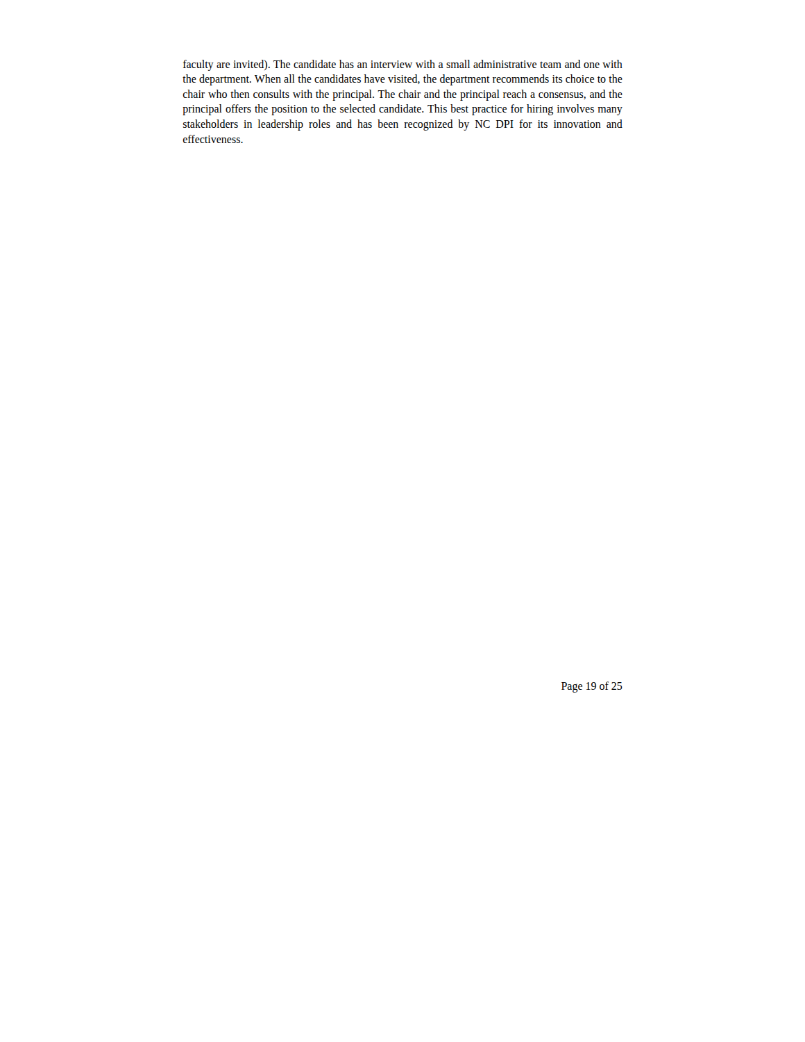faculty are invited). The candidate has an interview with a small administrative team and one with the department. When all the candidates have visited, the department recommends its choice to the chair who then consults with the principal. The chair and the principal reach a consensus, and the principal offers the position to the selected candidate. This best practice for hiring involves many stakeholders in leadership roles and has been recognized by NC DPI for its innovation and effectiveness.
Page 19 of 25